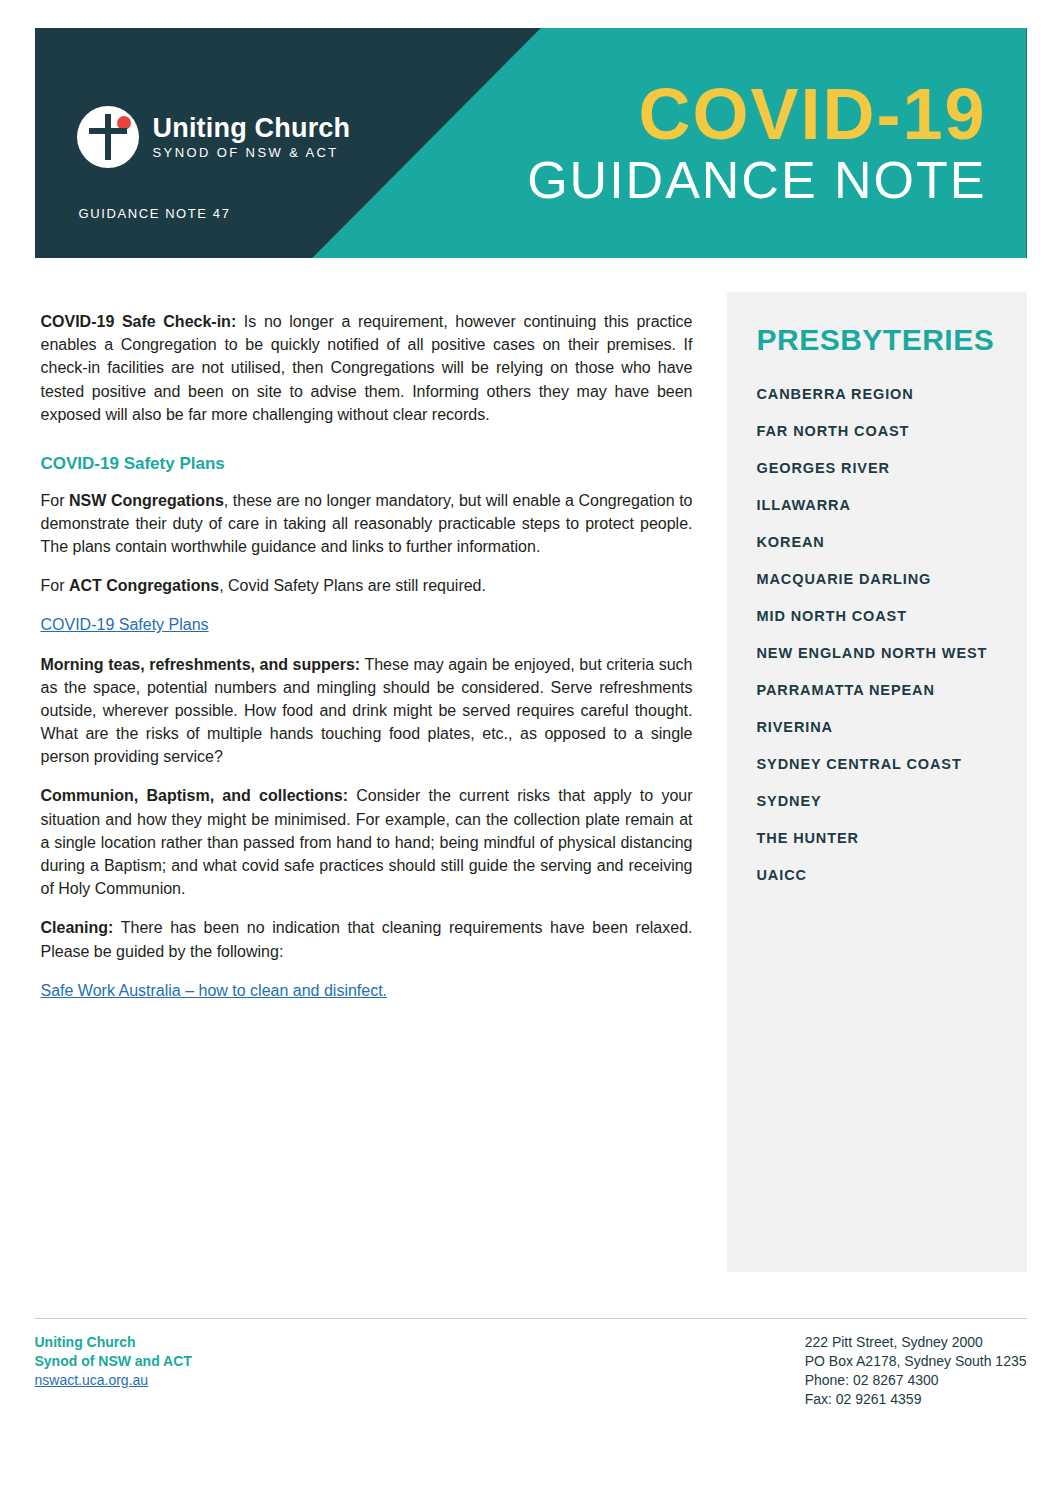Uniting Church
SYNOD OF NSW & ACT
GUIDANCE NOTE 47
COVID-19
GUIDANCE NOTE
COVID-19 Safe Check-in: Is no longer a requirement, however continuing this practice enables a Congregation to be quickly notified of all positive cases on their premises. If check-in facilities are not utilised, then Congregations will be relying on those who have tested positive and been on site to advise them. Informing others they may have been exposed will also be far more challenging without clear records.
COVID-19 Safety Plans
For NSW Congregations, these are no longer mandatory, but will enable a Congregation to demonstrate their duty of care in taking all reasonably practicable steps to protect people. The plans contain worthwhile guidance and links to further information.
For ACT Congregations, Covid Safety Plans are still required.
COVID-19 Safety Plans
Morning teas, refreshments, and suppers: These may again be enjoyed, but criteria such as the space, potential numbers and mingling should be considered. Serve refreshments outside, wherever possible. How food and drink might be served requires careful thought. What are the risks of multiple hands touching food plates, etc., as opposed to a single person providing service?
Communion, Baptism, and collections: Consider the current risks that apply to your situation and how they might be minimised. For example, can the collection plate remain at a single location rather than passed from hand to hand; being mindful of physical distancing during a Baptism; and what covid safe practices should still guide the serving and receiving of Holy Communion.
Cleaning: There has been no indication that cleaning requirements have been relaxed. Please be guided by the following:
Safe Work Australia – how to clean and disinfect.
PRESBYTERIES
Canberra Region
Far North Coast
Georges River
Illawarra
Korean
Macquarie Darling
Mid North Coast
New England North West
Parramatta Nepean
Riverina
Sydney Central Coast
Sydney
The Hunter
UAICC
Uniting Church
Synod of NSW and ACT
nswact.uca.org.au
222 Pitt Street, Sydney 2000
PO Box A2178, Sydney South 1235
Phone: 02 8267 4300
Fax: 02 9261 4359